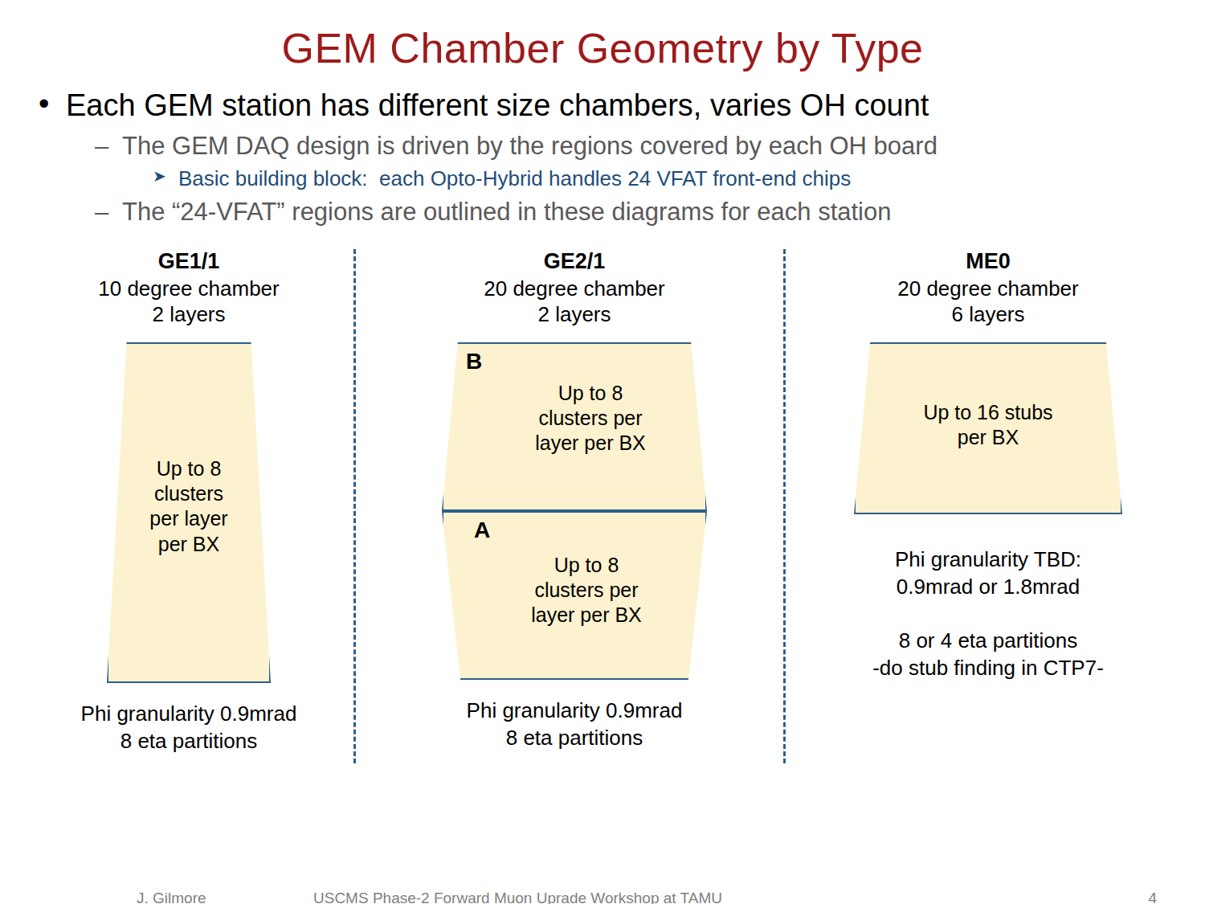GEM Chamber Geometry by Type
Each GEM station has different size chambers, varies OH count
The GEM DAQ design is driven by the regions covered by each OH board
Basic building block: each Opto-Hybrid handles 24 VFAT front-end chips
The “24-VFAT” regions are outlined in these diagrams for each station
GE1/1
10 degree chamber
2 layers
Up to 8
clusters
per layer
per BX
Phi granularity 0.9mrad
8 eta partitions
GE2/1
20 degree chamber
2 layers
B
Up to 8
clusters per
layer per BX
A
Up to 8
clusters per
layer per BX
Phi granularity 0.9mrad
8 eta partitions
ME0
20 degree chamber
6 layers
Up to 16 stubs
per BX
Phi granularity TBD:
0.9mrad or 1.8mrad
8 or 4 eta partitions
-do stub finding in CTP7-
J. Gilmore USCMS Phase-2 Forward Muon Uprade Workshop at TAMU 4